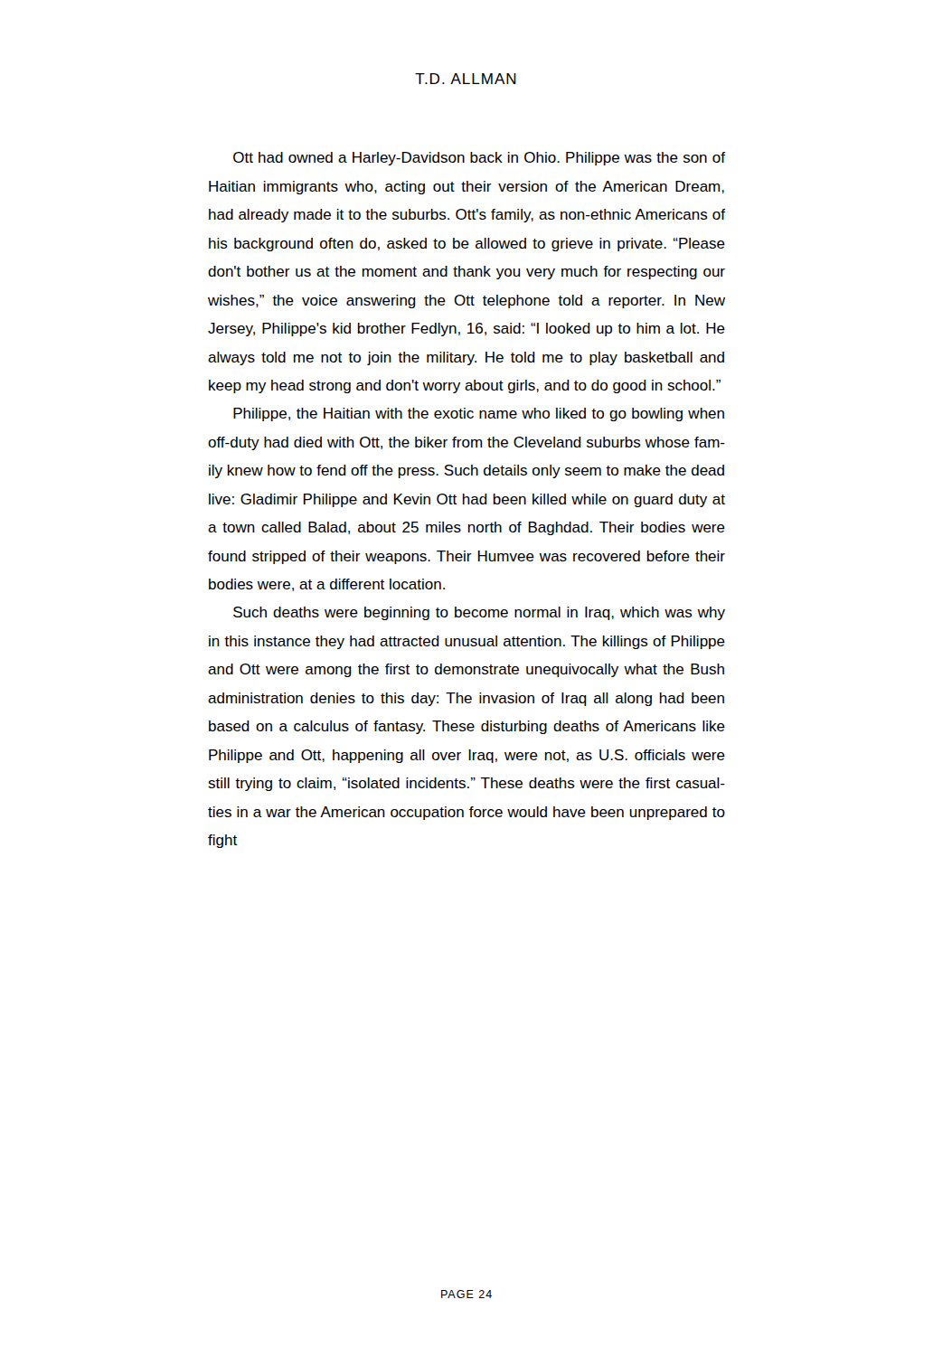T.D. ALLMAN
Ott had owned a Harley-Davidson back in Ohio. Philippe was the son of Haitian immigrants who, acting out their version of the American Dream, had already made it to the suburbs. Ott's family, as non-ethnic Americans of his background often do, asked to be allowed to grieve in private. “Please don't bother us at the moment and thank you very much for respecting our wishes,” the voice answering the Ott telephone told a reporter. In New Jersey, Philippe's kid brother Fedlyn, 16, said: “I looked up to him a lot. He always told me not to join the military. He told me to play basketball and keep my head strong and don't worry about girls, and to do good in school.”
Philippe, the Haitian with the exotic name who liked to go bowling when off-duty had died with Ott, the biker from the Cleveland suburbs whose family knew how to fend off the press. Such details only seem to make the dead live: Gladimir Philippe and Kevin Ott had been killed while on guard duty at a town called Balad, about 25 miles north of Baghdad. Their bodies were found stripped of their weapons. Their Humvee was recovered before their bodies were, at a different location.
Such deaths were beginning to become normal in Iraq, which was why in this instance they had attracted unusual attention. The killings of Philippe and Ott were among the first to demonstrate unequivocally what the Bush administration denies to this day: The invasion of Iraq all along had been based on a calculus of fantasy. These disturbing deaths of Americans like Philippe and Ott, happening all over Iraq, were not, as U.S. officials were still trying to claim, “isolated incidents.” These deaths were the first casualties in a war the American occupation force would have been unprepared to fight
PAGE 24